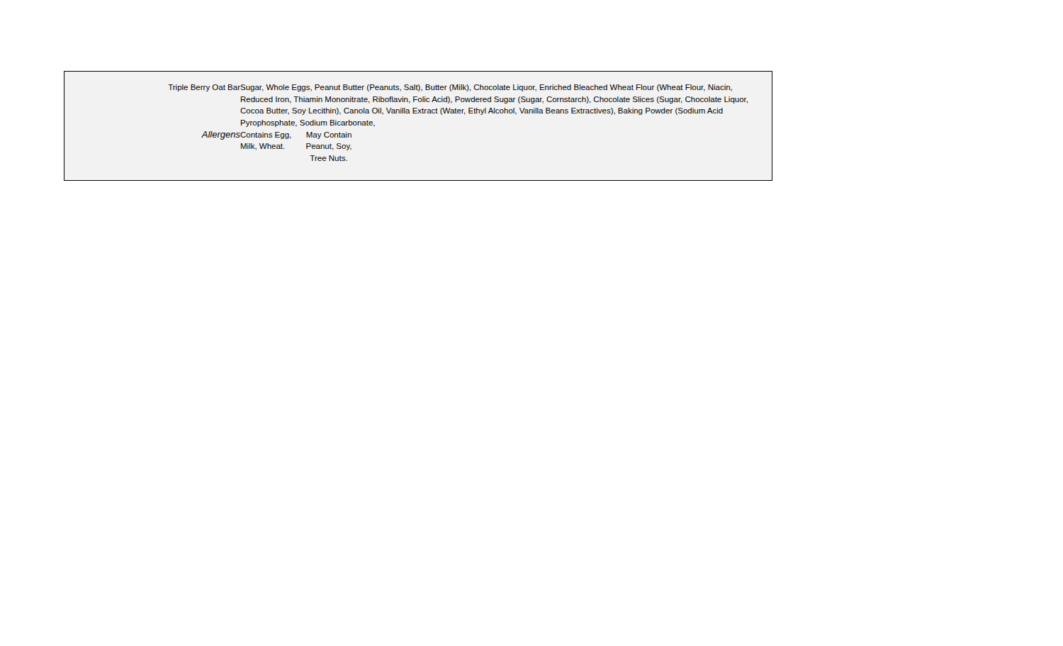| Triple Berry Oat Bar | Sugar, Whole Eggs, Peanut Butter (Peanuts, Salt), Butter (Milk), Chocolate Liquor, Enriched Bleached Wheat Flour (Wheat Flour, Niacin, Reduced Iron, Thiamin Mononitrate, Riboflavin, Folic Acid), Powdered Sugar (Sugar, Cornstarch), Chocolate Slices (Sugar, Chocolate Liquor, Cocoa Butter, Soy Lecithin), Canola Oil, Vanilla Extract (Water, Ethyl Alcohol, Vanilla Beans Extractives), Baking Powder (Sodium Acid Pyrophosphate, Sodium Bicarbonate, |
| Allergens | Contains Egg, Milk, Wheat. | May Contain Peanut, Soy, Tree Nuts. | |